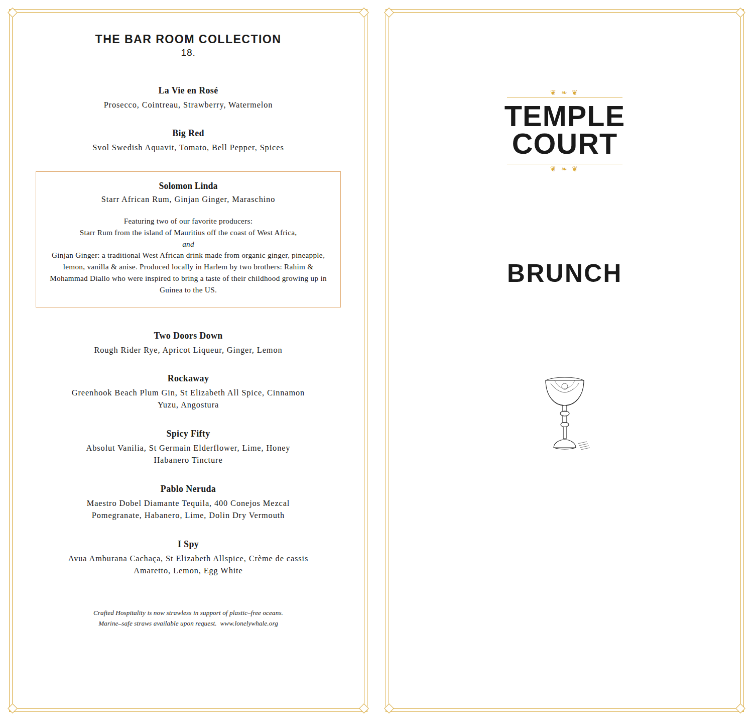The Bar Room Collection
18.
La Vie en Rosé
Prosecco, Cointreau, Strawberry, Watermelon
Big Red
Svol Swedish Aquavit, Tomato, Bell Pepper, Spices
Solomon Linda
Starr African Rum, Ginjan Ginger, Maraschino
Featuring two of our favorite producers:
Starr Rum from the island of Mauritius off the coast of West Africa,
and
Ginjan Ginger: a traditional West African drink made from organic ginger, pineapple, lemon, vanilla & anise. Produced locally in Harlem by two brothers: Rahim & Mohammad Diallo who were inspired to bring a taste of their childhood growing up in Guinea to the US.
Two Doors Down
Rough Rider Rye, Apricot Liqueur, Ginger, Lemon
Rockaway
Greenhook Beach Plum Gin, St Elizabeth All Spice, Cinnamon
Yuzu, Angostura
Spicy Fifty
Absolut Vanilia, St Germain Elderflower, Lime, Honey
Habanero Tincture
Pablo Neruda
Maestro Dobel Diamante Tequila, 400 Conejos Mezcal
Pomegranate, Habanero, Lime, Dolin Dry Vermouth
I Spy
Avua Amburana Cachaça, St Elizabeth Allspice, Crème de cassis
Amaretto, Lemon, Egg White
Crafted Hospitality is now strawless in support of plastic–free oceans.
Marine–safe straws available upon request. www.lonelywhale.org
❦ ❧ ❦
Temple
Court
❦ ❧ ❦
Brunch